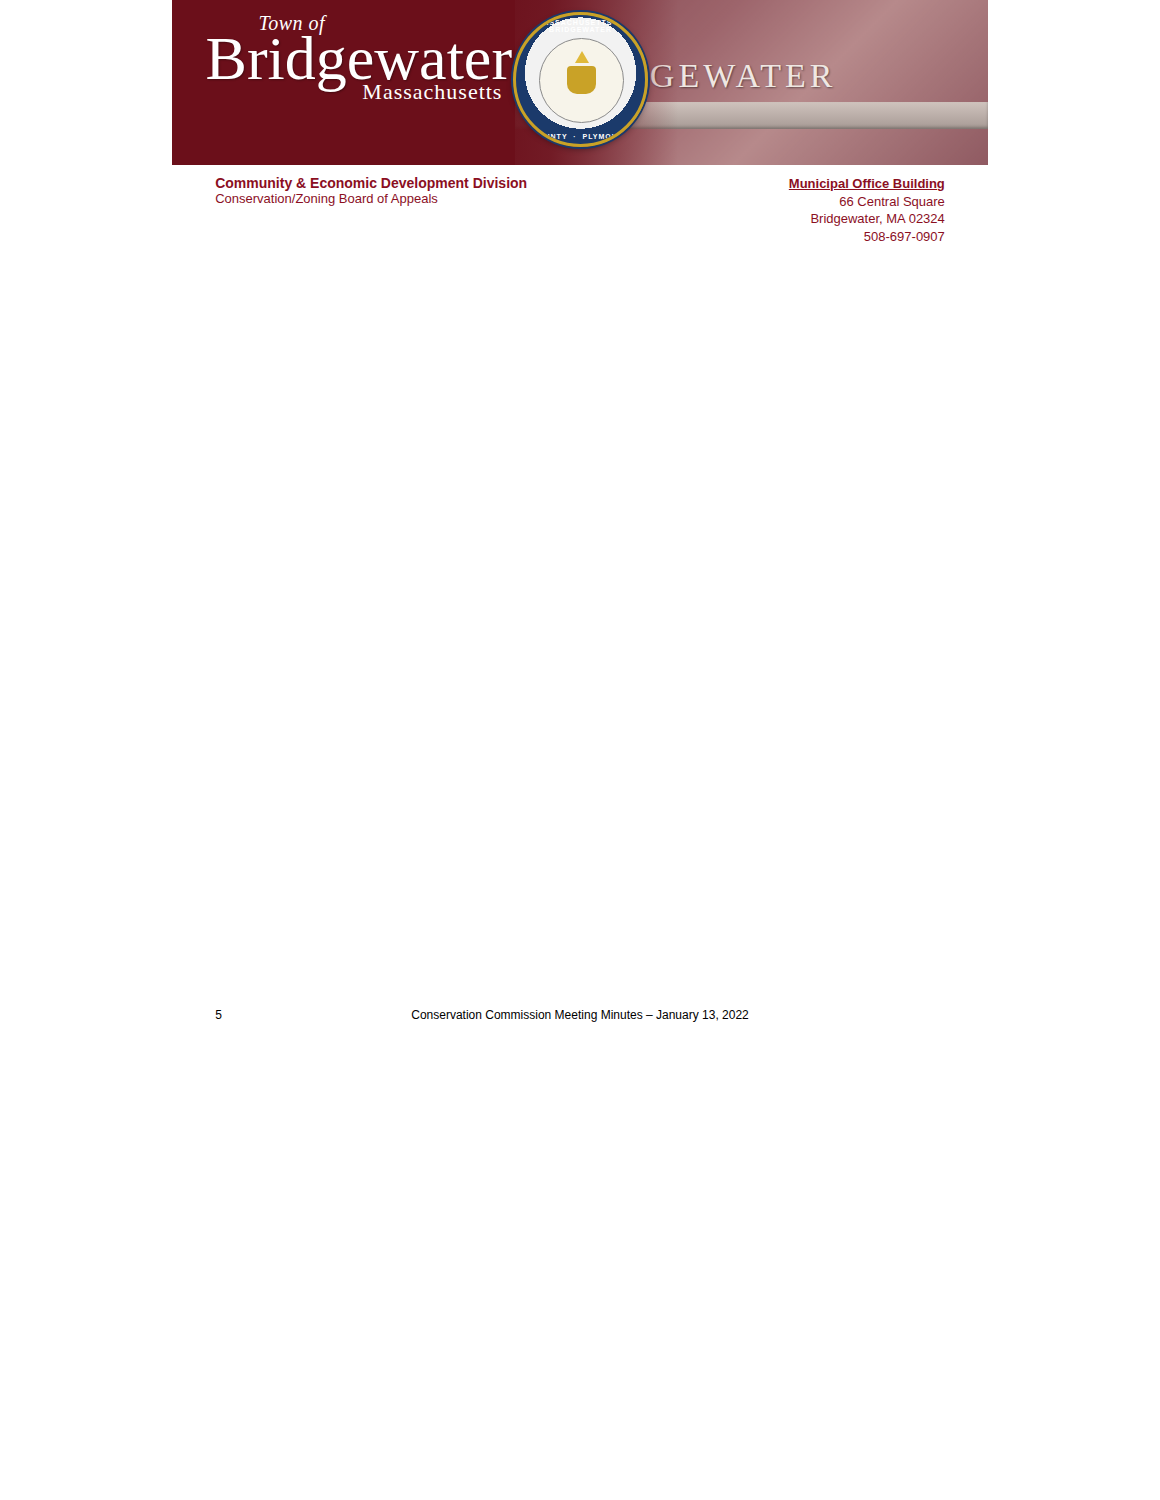Town of
Bridgewater
Massachusetts
MASSACHUSETTS · BRIDGEWATER COUNTY · PLYMOUTH
Community & Economic Development Division
Conservation/Zoning Board of Appeals
Municipal Office Building
66 Central Square
Bridgewater, MA 02324
508-697-0907
5
Conservation Commission Meeting Minutes – January 13, 2022